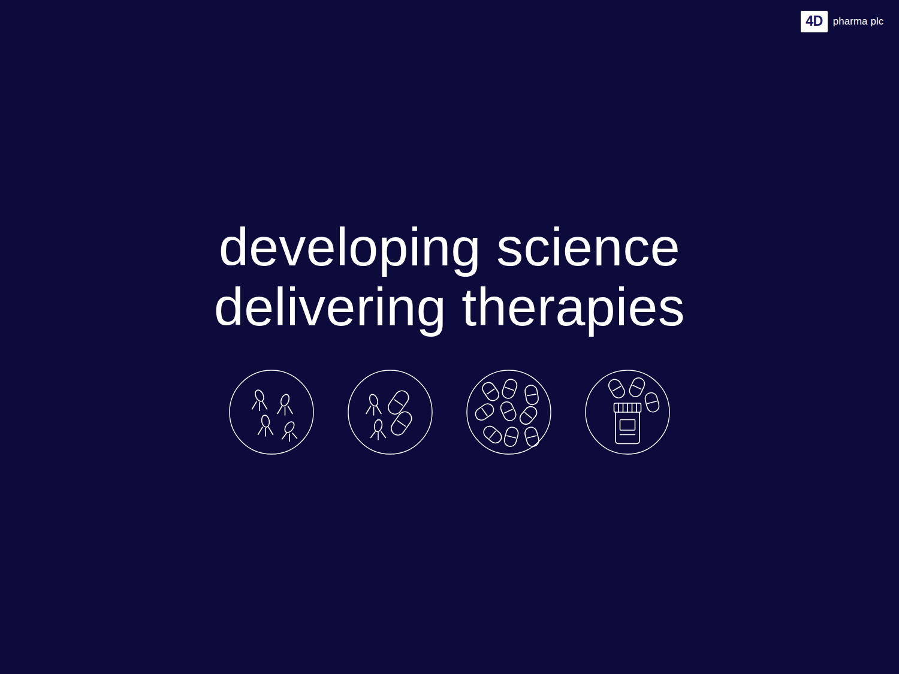4D pharma plc
developing science delivering therapies